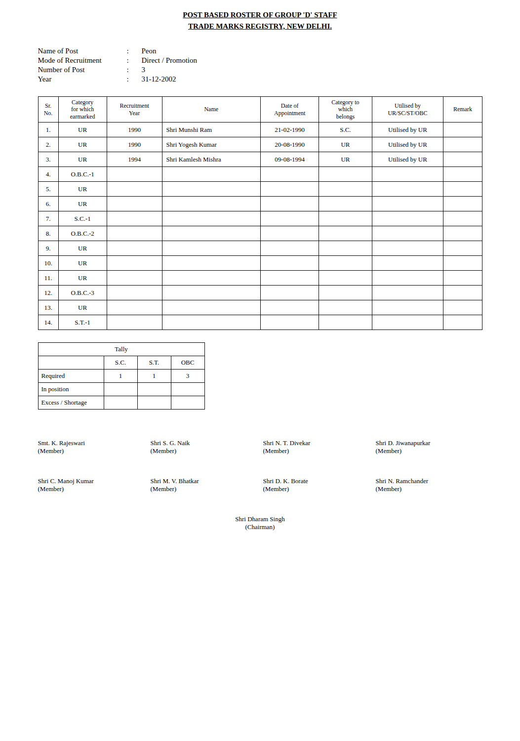POST BASED ROSTER OF GROUP 'D' STAFF
TRADE MARKS REGISTRY, NEW DELHI.
| Name of Post | : | Peon |
| Mode of Recruitment | : | Direct / Promotion |
| Number of Post | : | 3 |
| Year | : | 31-12-2002 |
| Sr. No. | Category for which earmarked | Recruitment Year | Name | Date of Appointment | Category to which belongs | Utilised by UR/SC/ST/OBC | Remark |
| --- | --- | --- | --- | --- | --- | --- | --- |
| 1. | UR | 1990 | Shri Munshi Ram | 21-02-1990 | S.C. | Utilised by UR | |
| 2. | UR | 1990 | Shri Yogesh Kumar | 20-08-1990 | UR | Utilised by UR | |
| 3. | UR | 1994 | Shri Kamlesh Mishra | 09-08-1994 | UR | Utilised by UR | |
| 4. | O.B.C.-1 | | | | | | |
| 5. | UR | | | | | | |
| 6. | UR | | | | | | |
| 7. | S.C.-1 | | | | | | |
| 8. | O.B.C.-2 | | | | | | |
| 9. | UR | | | | | | |
| 10. | UR | | | | | | |
| 11. | UR | | | | | | |
| 12. | O.B.C.-3 | | | | | | |
| 13. | UR | | | | | | |
| 14. | S.T.-1 | | | | | | |
| Tally |
| --- |
| | S.C. | S.T. | OBC |
| Required | 1 | 1 | 3 |
| In position | | | |
| Excess / Shortage | | | |
Smt. K. Rajeswari (Member)
Shri S. G. Naik (Member)
Shri N. T. Divekar (Member)
Shri D. Jiwanapurkar (Member)
Shri C. Manoj Kumar (Member)
Shri M. V. Bhatkar (Member)
Shri D. K. Borate (Member)
Shri N. Ramchander (Member)
Shri Dharam Singh (Chairman)